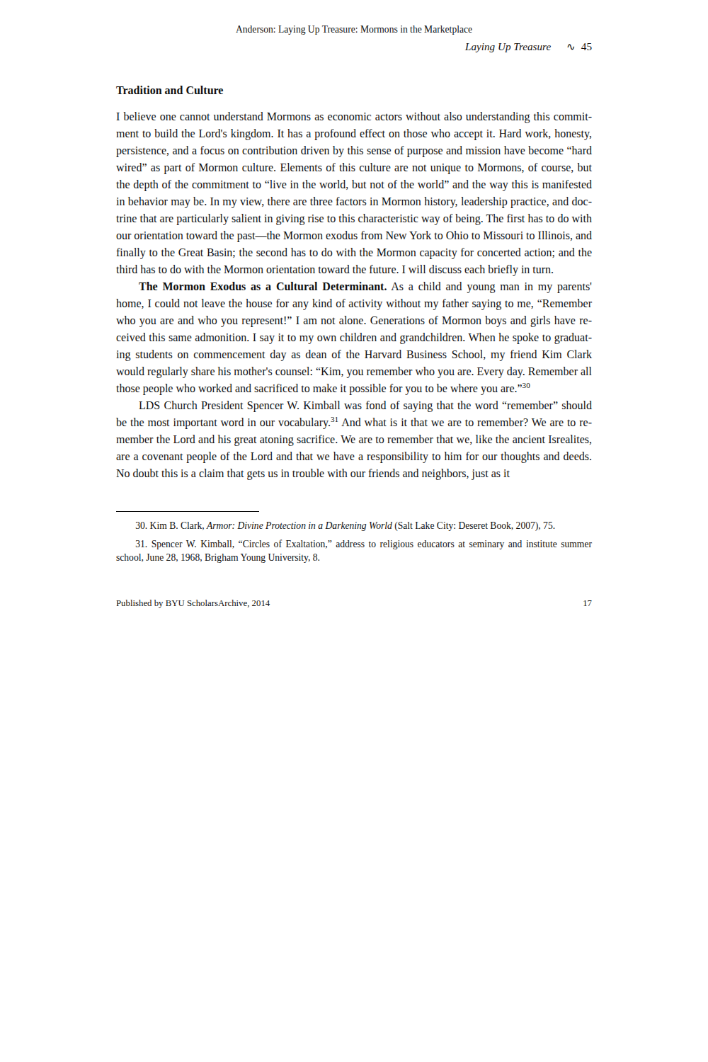Anderson: Laying Up Treasure: Mormons in the Marketplace
Laying Up Treasure ∿ 45
Tradition and Culture
I believe one cannot understand Mormons as economic actors without also understanding this commitment to build the Lord's kingdom. It has a profound effect on those who accept it. Hard work, honesty, persistence, and a focus on contribution driven by this sense of purpose and mission have become “hard wired” as part of Mormon culture. Elements of this culture are not unique to Mormons, of course, but the depth of the commitment to “live in the world, but not of the world” and the way this is manifested in behavior may be. In my view, there are three factors in Mormon history, leadership practice, and doctrine that are particularly salient in giving rise to this characteristic way of being. The first has to do with our orientation toward the past—the Mormon exodus from New York to Ohio to Missouri to Illinois, and finally to the Great Basin; the second has to do with the Mormon capacity for concerted action; and the third has to do with the Mormon orientation toward the future. I will discuss each briefly in turn.
The Mormon Exodus as a Cultural Determinant. As a child and young man in my parents' home, I could not leave the house for any kind of activity without my father saying to me, “Remember who you are and who you represent!” I am not alone. Generations of Mormon boys and girls have received this same admonition. I say it to my own children and grandchildren. When he spoke to graduating students on commencement day as dean of the Harvard Business School, my friend Kim Clark would regularly share his mother's counsel: “Kim, you remember who you are. Every day. Remember all those people who worked and sacrificed to make it possible for you to be where you are.”30
LDS Church President Spencer W. Kimball was fond of saying that the word “remember” should be the most important word in our vocabulary.31 And what is it that we are to remember? We are to remember the Lord and his great atoning sacrifice. We are to remember that we, like the ancient Isrealites, are a covenant people of the Lord and that we have a responsibility to him for our thoughts and deeds. No doubt this is a claim that gets us in trouble with our friends and neighbors, just as it
30. Kim B. Clark, Armor: Divine Protection in a Darkening World (Salt Lake City: Deseret Book, 2007), 75.
31. Spencer W. Kimball, “Circles of Exaltation,” address to religious educators at seminary and institute summer school, June 28, 1968, Brigham Young University, 8.
Published by BYU ScholarsArchive, 2014 17